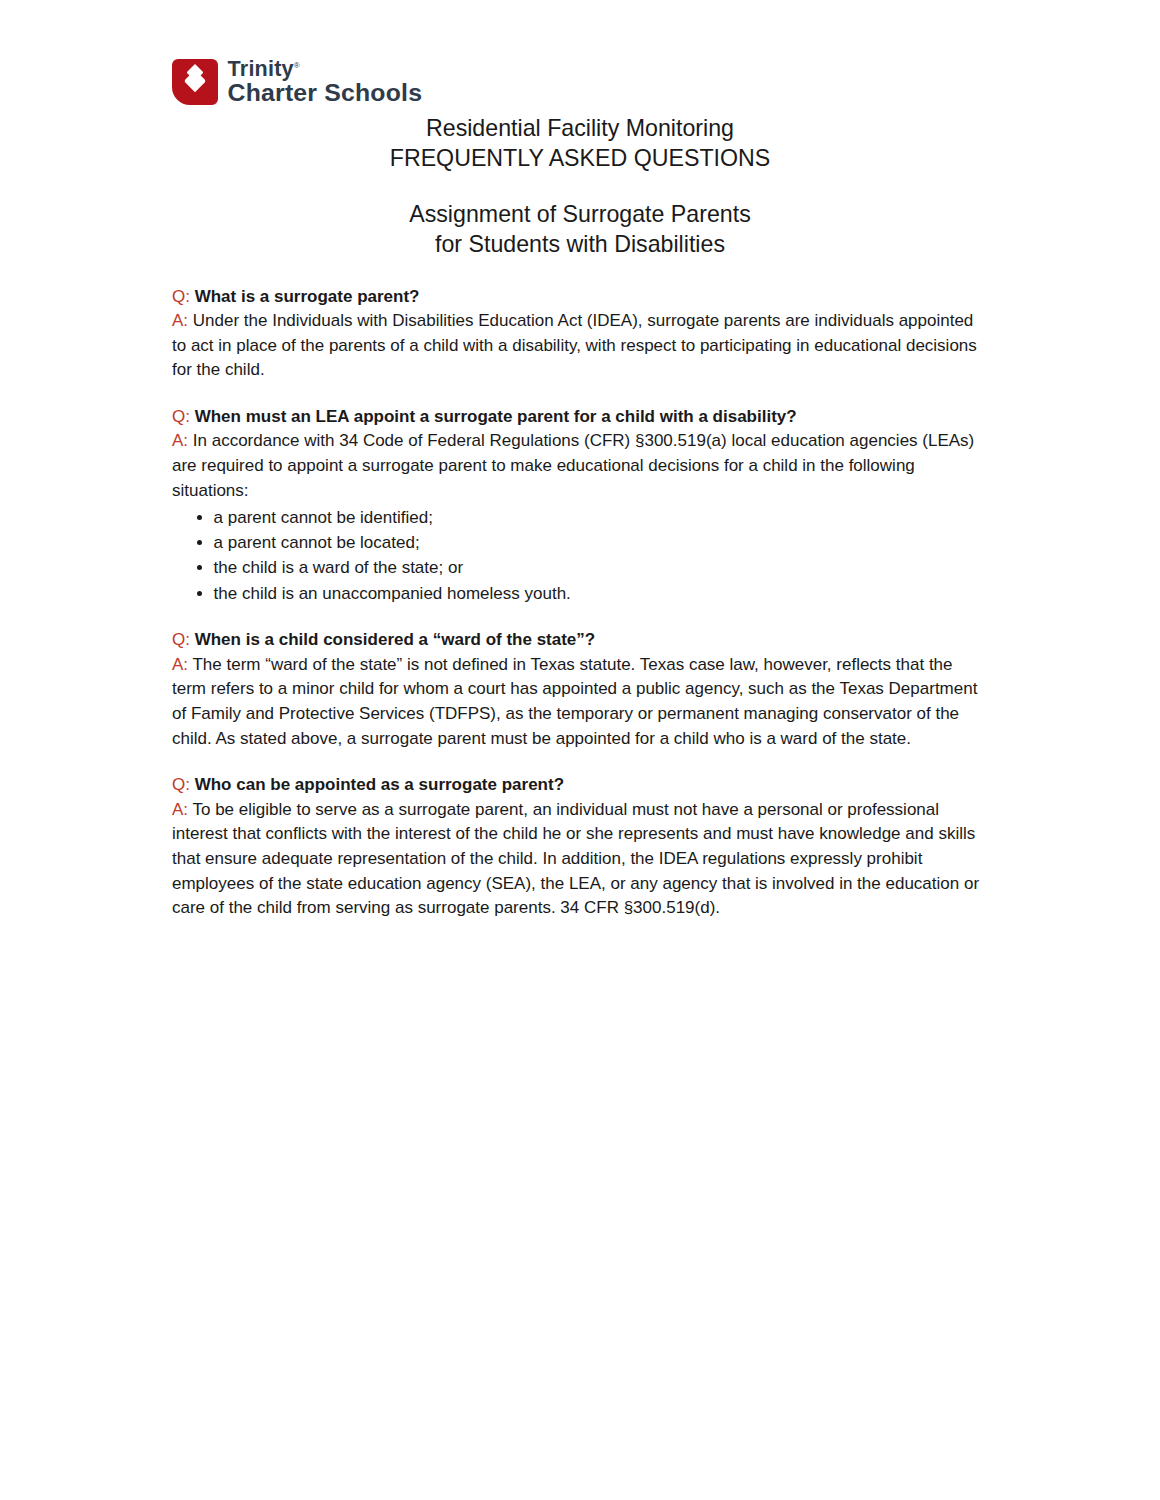Trinity® Charter Schools
Residential Facility Monitoring
FREQUENTLY ASKED QUESTIONS
Assignment of Surrogate Parents
for Students with Disabilities
Q: What is a surrogate parent?
A: Under the Individuals with Disabilities Education Act (IDEA), surrogate parents are individuals appointed to act in place of the parents of a child with a disability, with respect to participating in educational decisions for the child.
Q: When must an LEA appoint a surrogate parent for a child with a disability?
A: In accordance with 34 Code of Federal Regulations (CFR) §300.519(a) local education agencies (LEAs) are required to appoint a surrogate parent to make educational decisions for a child in the following situations:
a parent cannot be identified;
a parent cannot be located;
the child is a ward of the state; or
the child is an unaccompanied homeless youth.
Q: When is a child considered a “ward of the state”?
A: The term “ward of the state” is not defined in Texas statute. Texas case law, however, reflects that the term refers to a minor child for whom a court has appointed a public agency, such as the Texas Department of Family and Protective Services (TDFPS), as the temporary or permanent managing conservator of the child. As stated above, a surrogate parent must be appointed for a child who is a ward of the state.
Q: Who can be appointed as a surrogate parent?
A: To be eligible to serve as a surrogate parent, an individual must not have a personal or professional interest that conflicts with the interest of the child he or she represents and must have knowledge and skills that ensure adequate representation of the child. In addition, the IDEA regulations expressly prohibit employees of the state education agency (SEA), the LEA, or any agency that is involved in the education or care of the child from serving as surrogate parents. 34 CFR §300.519(d).